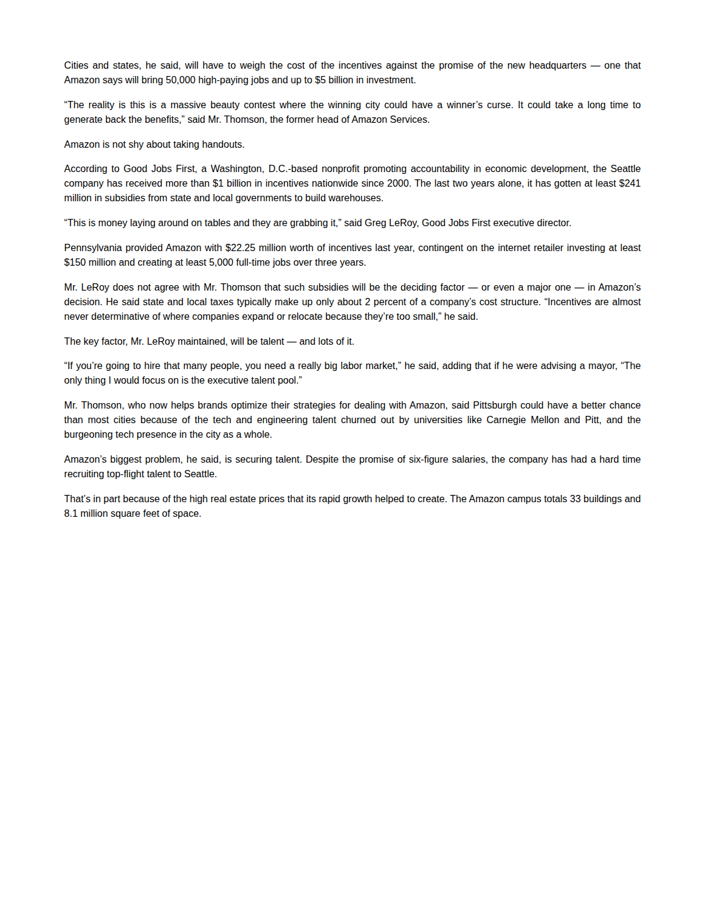Cities and states, he said, will have to weigh the cost of the incentives against the promise of the new headquarters — one that Amazon says will bring 50,000 high-paying jobs and up to $5 billion in investment.
“The reality is this is a massive beauty contest where the winning city could have a winner’s curse. It could take a long time to generate back the benefits,” said Mr. Thomson, the former head of Amazon Services.
Amazon is not shy about taking handouts.
According to Good Jobs First, a Washington, D.C.-based nonprofit promoting accountability in economic development, the Seattle company has received more than $1 billion in incentives nationwide since 2000. The last two years alone, it has gotten at least $241 million in subsidies from state and local governments to build warehouses.
“This is money laying around on tables and they are grabbing it,” said Greg LeRoy, Good Jobs First executive director.
Pennsylvania provided Amazon with $22.25 million worth of incentives last year, contingent on the internet retailer investing at least $150 million and creating at least 5,000 full-time jobs over three years.
Mr. LeRoy does not agree with Mr. Thomson that such subsidies will be the deciding factor — or even a major one — in Amazon’s decision. He said state and local taxes typically make up only about 2 percent of a company’s cost structure. “Incentives are almost never determinative of where companies expand or relocate because they’re too small,” he said.
The key factor, Mr. LeRoy maintained, will be talent — and lots of it.
“If you’re going to hire that many people, you need a really big labor market,” he said, adding that if he were advising a mayor, “The only thing I would focus on is the executive talent pool.”
Mr. Thomson, who now helps brands optimize their strategies for dealing with Amazon, said Pittsburgh could have a better chance than most cities because of the tech and engineering talent churned out by universities like Carnegie Mellon and Pitt, and the burgeoning tech presence in the city as a whole.
Amazon’s biggest problem, he said, is securing talent. Despite the promise of six-figure salaries, the company has had a hard time recruiting top-flight talent to Seattle.
That’s in part because of the high real estate prices that its rapid growth helped to create. The Amazon campus totals 33 buildings and 8.1 million square feet of space.